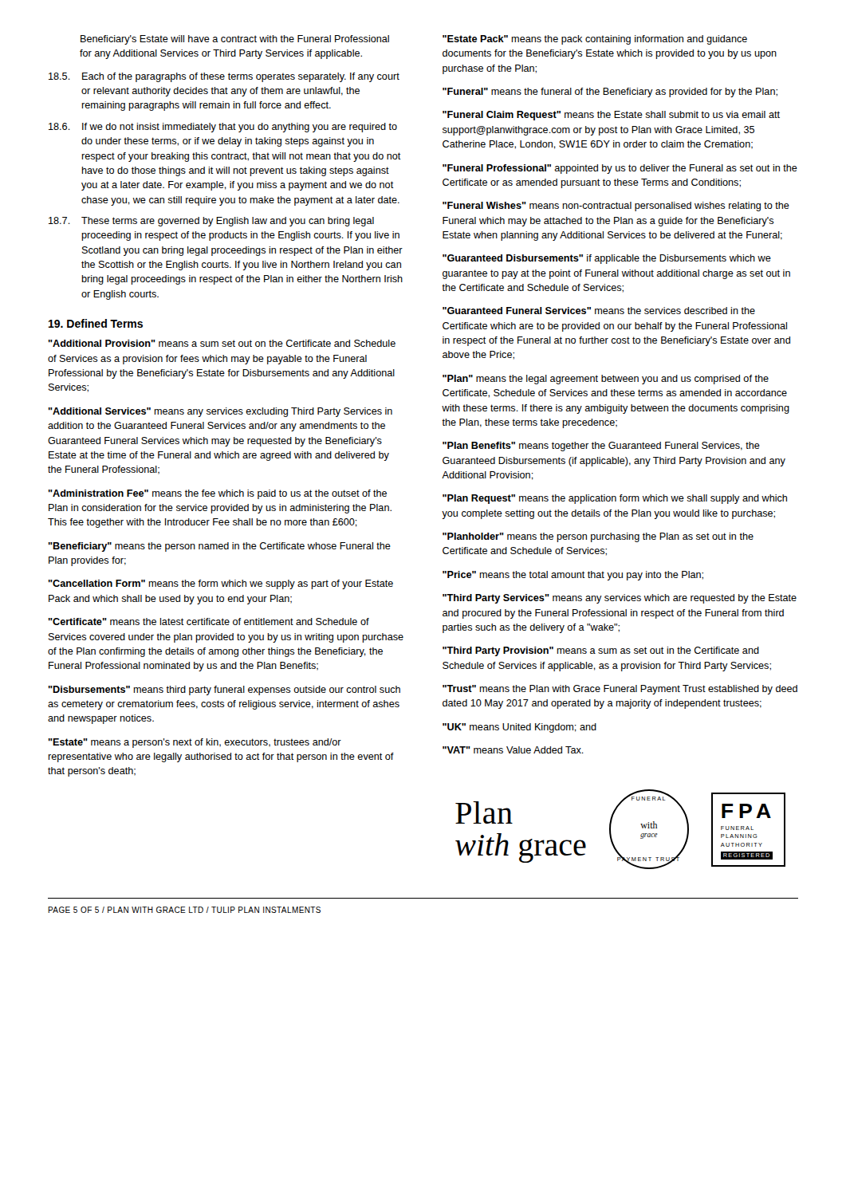Beneficiary's Estate will have a contract with the Funeral Professional for any Additional Services or Third Party Services if applicable.
18.5.
Each of the paragraphs of these terms operates separately. If any court or relevant authority decides that any of them are unlawful, the remaining paragraphs will remain in full force and effect.
18.6.
If we do not insist immediately that you do anything you are required to do under these terms, or if we delay in taking steps against you in respect of your breaking this contract, that will not mean that you do not have to do those things and it will not prevent us taking steps against you at a later date. For example, if you miss a payment and we do not chase you, we can still require you to make the payment at a later date.
18.7.
These terms are governed by English law and you can bring legal proceeding in respect of the products in the English courts. If you live in Scotland you can bring legal proceedings in respect of the Plan in either the Scottish or the English courts. If you live in Northern Ireland you can bring legal proceedings in respect of the Plan in either the Northern Irish or English courts.
19. Defined Terms
"Additional Provision" means a sum set out on the Certificate and Schedule of Services as a provision for fees which may be payable to the Funeral Professional by the Beneficiary's Estate for Disbursements and any Additional Services;
"Additional Services" means any services excluding Third Party Services in addition to the Guaranteed Funeral Services and/or any amendments to the Guaranteed Funeral Services which may be requested by the Beneficiary's Estate at the time of the Funeral and which are agreed with and delivered by the Funeral Professional;
"Administration Fee" means the fee which is paid to us at the outset of the Plan in consideration for the service provided by us in administering the Plan. This fee together with the Introducer Fee shall be no more than £600;
"Beneficiary" means the person named in the Certificate whose Funeral the Plan provides for;
"Cancellation Form" means the form which we supply as part of your Estate Pack and which shall be used by you to end your Plan;
"Certificate" means the latest certificate of entitlement and Schedule of Services covered under the plan provided to you by us in writing upon purchase of the Plan confirming the details of among other things the Beneficiary, the Funeral Professional nominated by us and the Plan Benefits;
"Disbursements" means third party funeral expenses outside our control such as cemetery or crematorium fees, costs of religious service, interment of ashes and newspaper notices.
"Estate" means a person's next of kin, executors, trustees and/or representative who are legally authorised to act for that person in the event of that person's death;
"Estate Pack" means the pack containing information and guidance documents for the Beneficiary's Estate which is provided to you by us upon purchase of the Plan;
"Funeral" means the funeral of the Beneficiary as provided for by the Plan;
"Funeral Claim Request" means the Estate shall submit to us via email att support@planwithgrace.com or by post to Plan with Grace Limited, 35 Catherine Place, London, SW1E 6DY in order to claim the Cremation;
"Funeral Professional" appointed by us to deliver the Funeral as set out in the Certificate or as amended pursuant to these Terms and Conditions;
"Funeral Wishes" means non-contractual personalised wishes relating to the Funeral which may be attached to the Plan as a guide for the Beneficiary's Estate when planning any Additional Services to be delivered at the Funeral;
"Guaranteed Disbursements" if applicable the Disbursements which we guarantee to pay at the point of Funeral without additional charge as set out in the Certificate and Schedule of Services;
"Guaranteed Funeral Services" means the services described in the Certificate which are to be provided on our behalf by the Funeral Professional in respect of the Funeral at no further cost to the Beneficiary's Estate over and above the Price;
"Plan" means the legal agreement between you and us comprised of the Certificate, Schedule of Services and these terms as amended in accordance with these terms. If there is any ambiguity between the documents comprising the Plan, these terms take precedence;
"Plan Benefits" means together the Guaranteed Funeral Services, the Guaranteed Disbursements (if applicable), any Third Party Provision and any Additional Provision;
"Plan Request" means the application form which we shall supply and which you complete setting out the details of the Plan you would like to purchase;
"Planholder" means the person purchasing the Plan as set out in the Certificate and Schedule of Services;
"Price" means the total amount that you pay into the Plan;
"Third Party Services" means any services which are requested by the Estate and procured by the Funeral Professional in respect of the Funeral from third parties such as the delivery of a "wake";
"Third Party Provision" means a sum as set out in the Certificate and Schedule of Services if applicable, as a provision for Third Party Services;
"Trust" means the Plan with Grace Funeral Payment Trust established by deed dated 10 May 2017 and operated by a majority of independent trustees;
"UK" means United Kingdom; and
"VAT" means Value Added Tax.
Plan
with grace
FUNERAL
withgrace
PAYMENT TRUST
FPA
FUNERAL
PLANNING
AUTHORITY
REGISTERED
PAGE 5 OF 5 / PLAN WITH GRACE LTD / TULIP PLAN INSTALMENTS